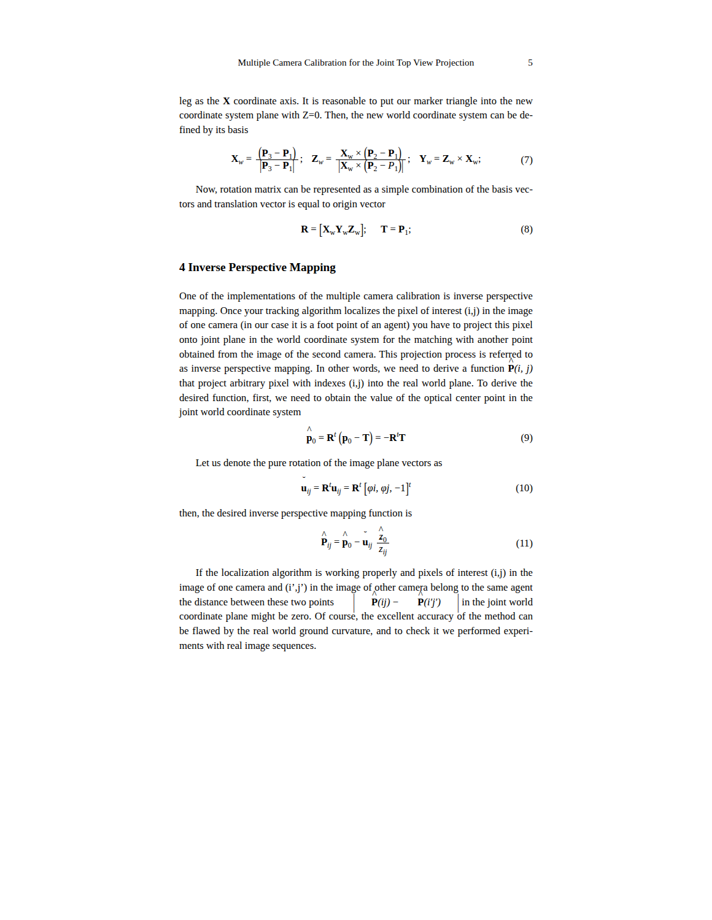Multiple Camera Calibration for the Joint Top View Projection 5
leg as the X coordinate axis. It is reasonable to put our marker triangle into the new coordinate system plane with Z=0. Then, the new world coordinate system can be defined by its basis
Xw = (P3 − P1)|P3 − P1|; Zw = Xw × (P2 − P1)|Xw × (P2 − P1)|; Yw = Zw × Xw;
(7)
Now, rotation matrix can be represented as a simple combination of the basis vectors and translation vector is equal to origin vector
R = [XwYwZw]; T = P1;
(8)
4 Inverse Perspective Mapping
One of the implementations of the multiple camera calibration is inverse perspective mapping. Once your tracking algorithm localizes the pixel of interest (i,j) in the image of one camera (in our case it is a foot point of an agent) you have to project this pixel onto joint plane in the world coordinate system for the matching with another point obtained from the image of the second camera. This projection process is referred to as inverse perspective mapping. In other words, we need to derive a function ^P(i, j) that project arbitrary pixel with indexes (i,j) into the real world plane. To derive the desired function, first, we need to obtain the value of the optical center point in the joint world coordinate system
^p0 = Rt (p0 − T) = −RtT
(9)
Let us denote the pure rotation of the image plane vectors as
̆uij = Rtuij = Rt [φi, φj, −1]t
(10)
then, the desired inverse perspective mapping function is
^Pij = ^p0 − ̆uij ^z0̆zij
(11)
If the localization algorithm is working properly and pixels of interest (i,j) in the image of one camera and (i’,j’) in the image of other camera belong to the same agent the distance between these two points |^P(ij) − ^P(i′j′)| in the joint world coordinate plane might be zero. Of course, the excellent accuracy of the method can be flawed by the real world ground curvature, and to check it we performed experiments with real image sequences.